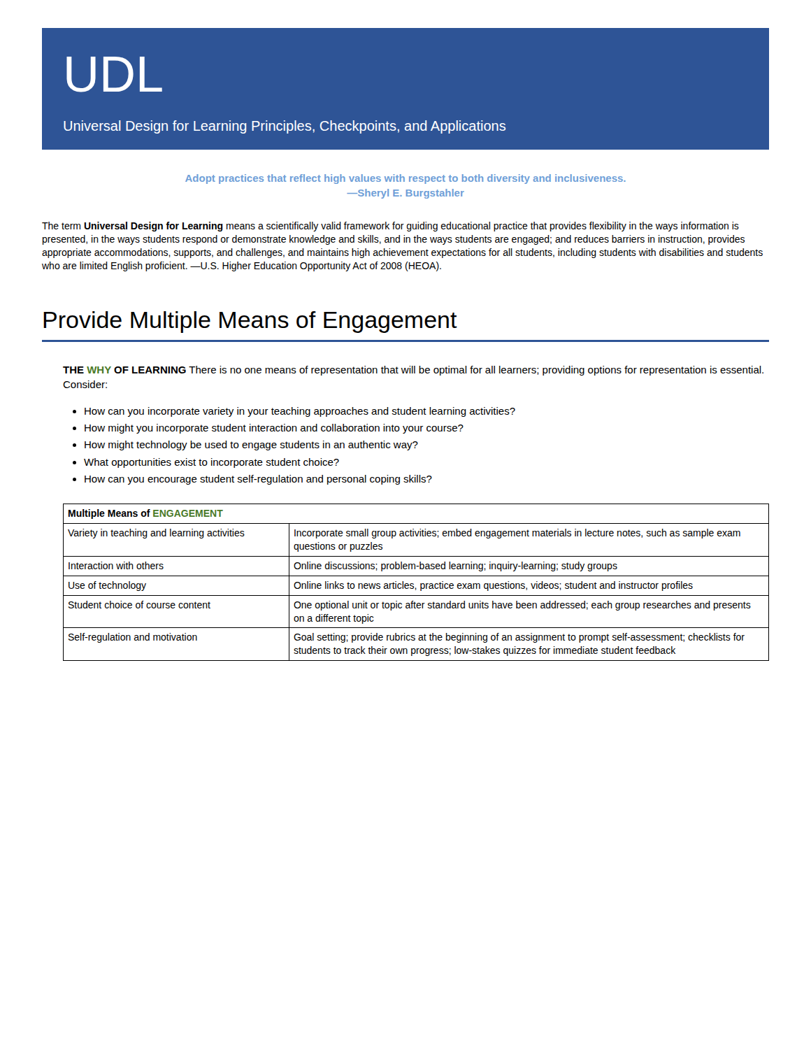UDL
Universal Design for Learning Principles, Checkpoints, and Applications
Adopt practices that reflect high values with respect to both diversity and inclusiveness.
—Sheryl E. Burgstahler
The term Universal Design for Learning means a scientifically valid framework for guiding educational practice that provides flexibility in the ways information is presented, in the ways students respond or demonstrate knowledge and skills, and in the ways students are engaged; and reduces barriers in instruction, provides appropriate accommodations, supports, and challenges, and maintains high achievement expectations for all students, including students with disabilities and students who are limited English proficient. —U.S. Higher Education Opportunity Act of 2008 (HEOA).
Provide Multiple Means of Engagement
THE WHY OF LEARNING There is no one means of representation that will be optimal for all learners; providing options for representation is essential. Consider:
How can you incorporate variety in your teaching approaches and student learning activities?
How might you incorporate student interaction and collaboration into your course?
How might technology be used to engage students in an authentic way?
What opportunities exist to incorporate student choice?
How can you encourage student self-regulation and personal coping skills?
| Multiple Means of ENGAGEMENT |
| --- |
| Variety in teaching and learning activities | Incorporate small group activities; embed engagement materials in lecture notes, such as sample exam questions or puzzles |
| Interaction with others | Online discussions; problem-based learning; inquiry-learning; study groups |
| Use of technology | Online links to news articles, practice exam questions, videos; student and instructor profiles |
| Student choice of course content | One optional unit or topic after standard units have been addressed; each group researches and presents on a different topic |
| Self-regulation and motivation | Goal setting; provide rubrics at the beginning of an assignment to prompt self-assessment; checklists for students to track their own progress; low-stakes quizzes for immediate student feedback |